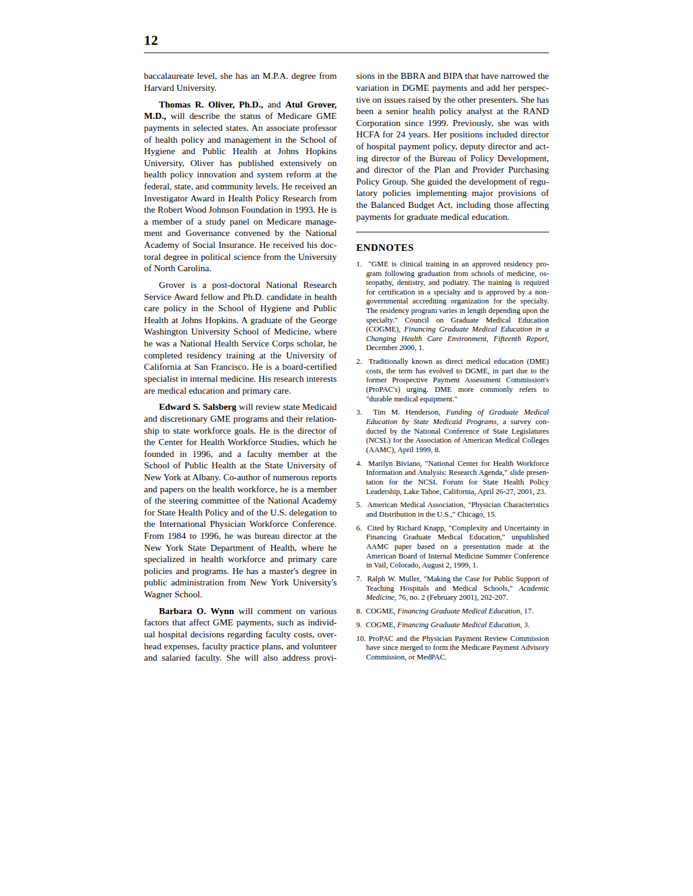12
baccalaureate level, she has an M.P.A. degree from Harvard University.
Thomas R. Oliver, Ph.D., and Atul Grover, M.D., will describe the status of Medicare GME payments in selected states. An associate professor of health policy and management in the School of Hygiene and Public Health at Johns Hopkins University, Oliver has published extensively on health policy innovation and system reform at the federal, state, and community levels. He received an Investigator Award in Health Policy Research from the Robert Wood Johnson Foundation in 1993. He is a member of a study panel on Medicare management and Governance convened by the National Academy of Social Insurance. He received his doctoral degree in political science from the University of North Carolina.
Grover is a post-doctoral National Research Service Award fellow and Ph.D. candidate in health care policy in the School of Hygiene and Public Health at Johns Hopkins. A graduate of the George Washington University School of Medicine, where he was a National Health Service Corps scholar, he completed residency training at the University of California at San Francisco. He is a board-certified specialist in internal medicine. His research interests are medical education and primary care.
Edward S. Salsberg will review state Medicaid and discretionary GME programs and their relationship to state workforce goals. He is the director of the Center for Health Workforce Studies, which he founded in 1996, and a faculty member at the School of Public Health at the State University of New York at Albany. Co-author of numerous reports and papers on the health workforce, he is a member of the steering committee of the National Academy for State Health Policy and of the U.S. delegation to the International Physician Workforce Conference. From 1984 to 1996, he was bureau director at the New York State Department of Health, where he specialized in health workforce and primary care policies and programs. He has a master's degree in public administration from New York University's Wagner School.
Barbara O. Wynn will comment on various factors that affect GME payments, such as individual hospital decisions regarding faculty costs, overhead expenses, faculty practice plans, and volunteer and salaried faculty. She will also address provisions in the BBRA and BIPA that have narrowed the variation in DGME payments and add her perspective on issues raised by the other presenters. She has been a senior health policy analyst at the RAND Corporation since 1999. Previously, she was with HCFA for 24 years. Her positions included director of hospital payment policy, deputy director and acting director of the Bureau of Policy Development, and director of the Plan and Provider Purchasing Policy Group. She guided the development of regulatory policies implementing major provisions of the Balanced Budget Act, including those affecting payments for graduate medical education.
ENDNOTES
1. "GME is clinical training in an approved residency program following graduation from schools of medicine, osteopathy, dentistry, and podiatry. The training is required for certification in a specialty and is approved by a non-governmental accrediting organization for the specialty. The residency program varies in length depending upon the specialty." Council on Graduate Medical Education (COGME), Financing Graduate Medical Education in a Changing Health Care Environment, Fifteenth Report, December 2000, 1.
2. Traditionally known as direct medical education (DME) costs, the term has evolved to DGME, in part due to the former Prospective Payment Assessment Commission's (ProPAC's) urging. DME more commonly refers to "durable medical equipment."
3. Tim M. Henderson, Funding of Graduate Medical Education by State Medicaid Programs, a survey conducted by the National Conference of State Legislatures (NCSL) for the Association of American Medical Colleges (AAMC), April 1999, 8.
4. Marilyn Biviano, "National Center for Health Workforce Information and Analysis: Research Agenda," slide presentation for the NCSL Forum for State Health Policy Leadership, Lake Tahoe, California, April 26-27, 2001, 23.
5. American Medical Association, "Physician Characteristics and Distribution in the U.S.," Chicago, 15.
6. Cited by Richard Knapp, "Complexity and Uncertainty in Financing Graduate Medical Education," unpublished AAMC paper based on a presentation made at the American Board of Internal Medicine Summer Conference in Vail, Colorado, August 2, 1999, 1.
7. Ralph W. Muller, "Making the Case for Public Support of Teaching Hospitals and Medical Schools," Academic Medicine, 76, no. 2 (February 2001), 202-207.
8. COGME, Financing Graduate Medical Education, 17.
9. COGME, Financing Graduate Medical Education, 3.
10. ProPAC and the Physician Payment Review Commission have since merged to form the Medicare Payment Advisory Commission, or MedPAC.